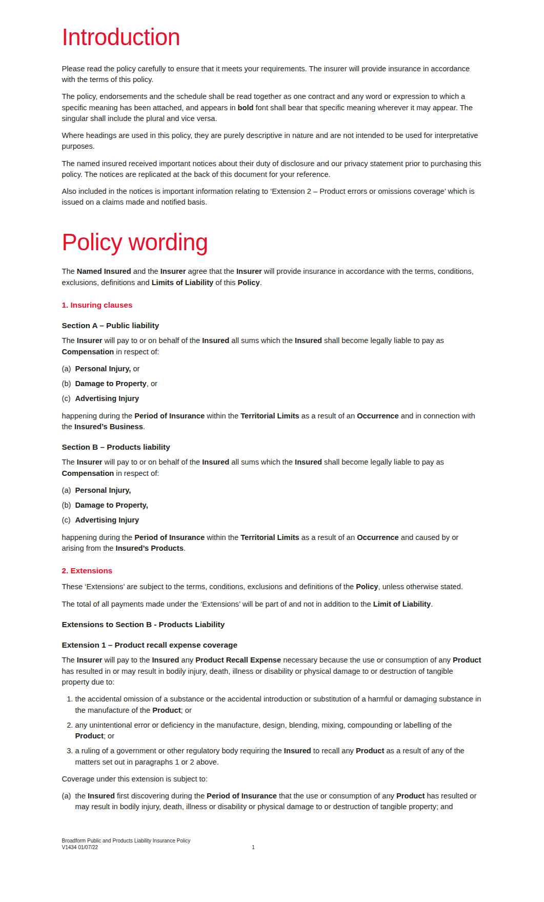Introduction
Please read the policy carefully to ensure that it meets your requirements. The insurer will provide insurance in accordance with the terms of this policy.
The policy, endorsements and the schedule shall be read together as one contract and any word or expression to which a specific meaning has been attached, and appears in bold font shall bear that specific meaning wherever it may appear. The singular shall include the plural and vice versa.
Where headings are used in this policy, they are purely descriptive in nature and are not intended to be used for interpretative purposes.
The named insured received important notices about their duty of disclosure and our privacy statement prior to purchasing this policy. The notices are replicated at the back of this document for your reference.
Also included in the notices is important information relating to ‘Extension 2 – Product errors or omissions coverage’ which is issued on a claims made and notified basis.
Policy wording
The Named Insured and the Insurer agree that the Insurer will provide insurance in accordance with the terms, conditions, exclusions, definitions and Limits of Liability of this Policy.
1. Insuring clauses
Section A – Public liability
The Insurer will pay to or on behalf of the Insured all sums which the Insured shall become legally liable to pay as Compensation in respect of:
(a) Personal Injury, or
(b) Damage to Property, or
(c) Advertising Injury
happening during the Period of Insurance within the Territorial Limits as a result of an Occurrence and in connection with the Insured’s Business.
Section B – Products liability
The Insurer will pay to or on behalf of the Insured all sums which the Insured shall become legally liable to pay as Compensation in respect of:
(a) Personal Injury,
(b) Damage to Property,
(c) Advertising Injury
happening during the Period of Insurance within the Territorial Limits as a result of an Occurrence and caused by or arising from the Insured’s Products.
2. Extensions
These ‘Extensions’ are subject to the terms, conditions, exclusions and definitions of the Policy, unless otherwise stated.
The total of all payments made under the ‘Extensions’ will be part of and not in addition to the Limit of Liability.
Extensions to Section B - Products Liability
Extension 1 – Product recall expense coverage
The Insurer will pay to the Insured any Product Recall Expense necessary because the use or consumption of any Product has resulted in or may result in bodily injury, death, illness or disability or physical damage to or destruction of tangible property due to:
the accidental omission of a substance or the accidental introduction or substitution of a harmful or damaging substance in the manufacture of the Product; or
any unintentional error or deficiency in the manufacture, design, blending, mixing, compounding or labelling of the Product; or
a ruling of a government or other regulatory body requiring the Insured to recall any Product as a result of any of the matters set out in paragraphs 1 or 2 above.
Coverage under this extension is subject to:
(a) the Insured first discovering during the Period of Insurance that the use or consumption of any Product has resulted or may result in bodily injury, death, illness or disability or physical damage to or destruction of tangible property; and
Broadform Public and Products Liability Insurance Policy
V1434 01/07/22
1